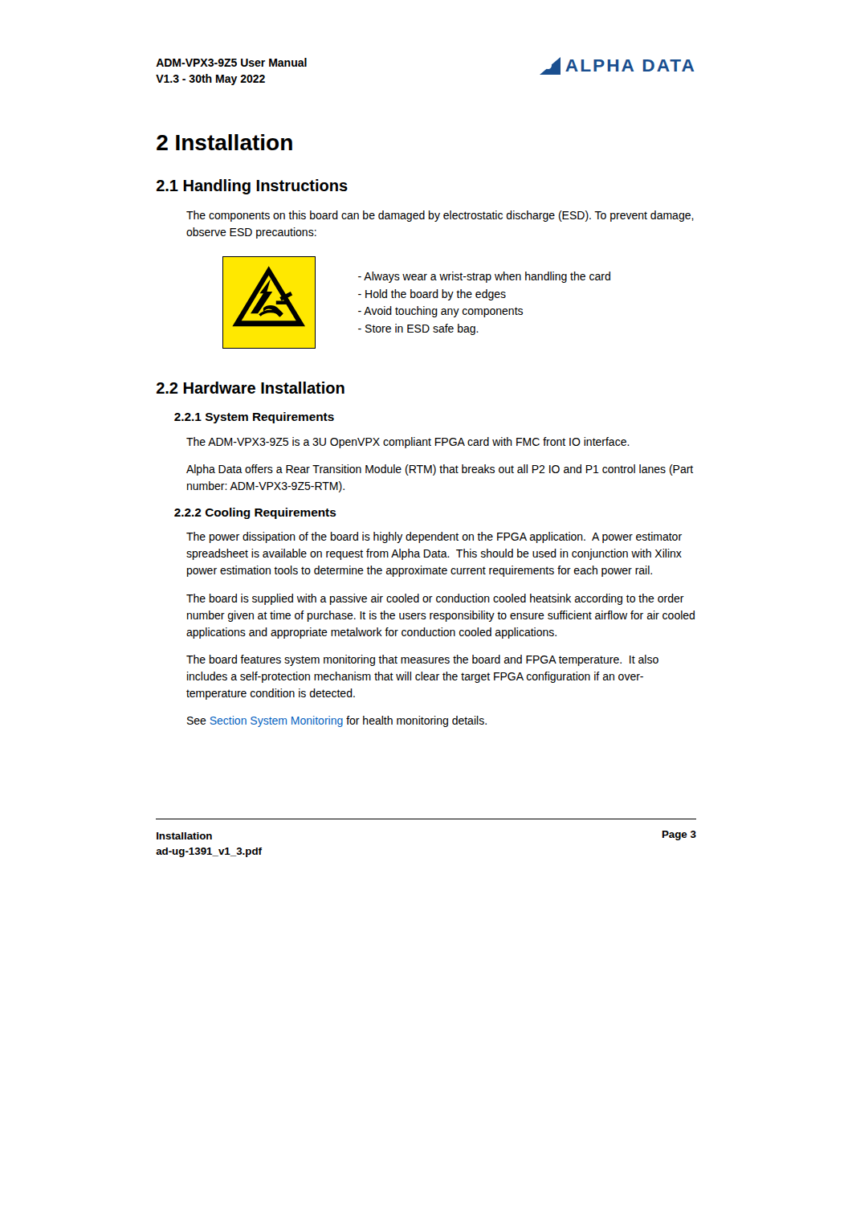ADM-VPX3-9Z5 User Manual
V1.3 - 30th May 2022
ALPHA DATA
2 Installation
2.1 Handling Instructions
The components on this board can be damaged by electrostatic discharge (ESD). To prevent damage, observe ESD precautions:
- Always wear a wrist-strap when handling the card
- Hold the board by the edges
- Avoid touching any components
- Store in ESD safe bag.
2.2 Hardware Installation
2.2.1 System Requirements
The ADM-VPX3-9Z5 is a 3U OpenVPX compliant FPGA card with FMC front IO interface.
Alpha Data offers a Rear Transition Module (RTM) that breaks out all P2 IO and P1 control lanes (Part number: ADM-VPX3-9Z5-RTM).
2.2.2 Cooling Requirements
The power dissipation of the board is highly dependent on the FPGA application. A power estimator spreadsheet is available on request from Alpha Data. This should be used in conjunction with Xilinx power estimation tools to determine the approximate current requirements for each power rail.
The board is supplied with a passive air cooled or conduction cooled heatsink according to the order number given at time of purchase. It is the users responsibility to ensure sufficient airflow for air cooled applications and appropriate metalwork for conduction cooled applications.
The board features system monitoring that measures the board and FPGA temperature. It also includes a self-protection mechanism that will clear the target FPGA configuration if an over-temperature condition is detected.
See Section System Monitoring for health monitoring details.
Installation
ad-ug-1391_v1_3.pdf
Page 3